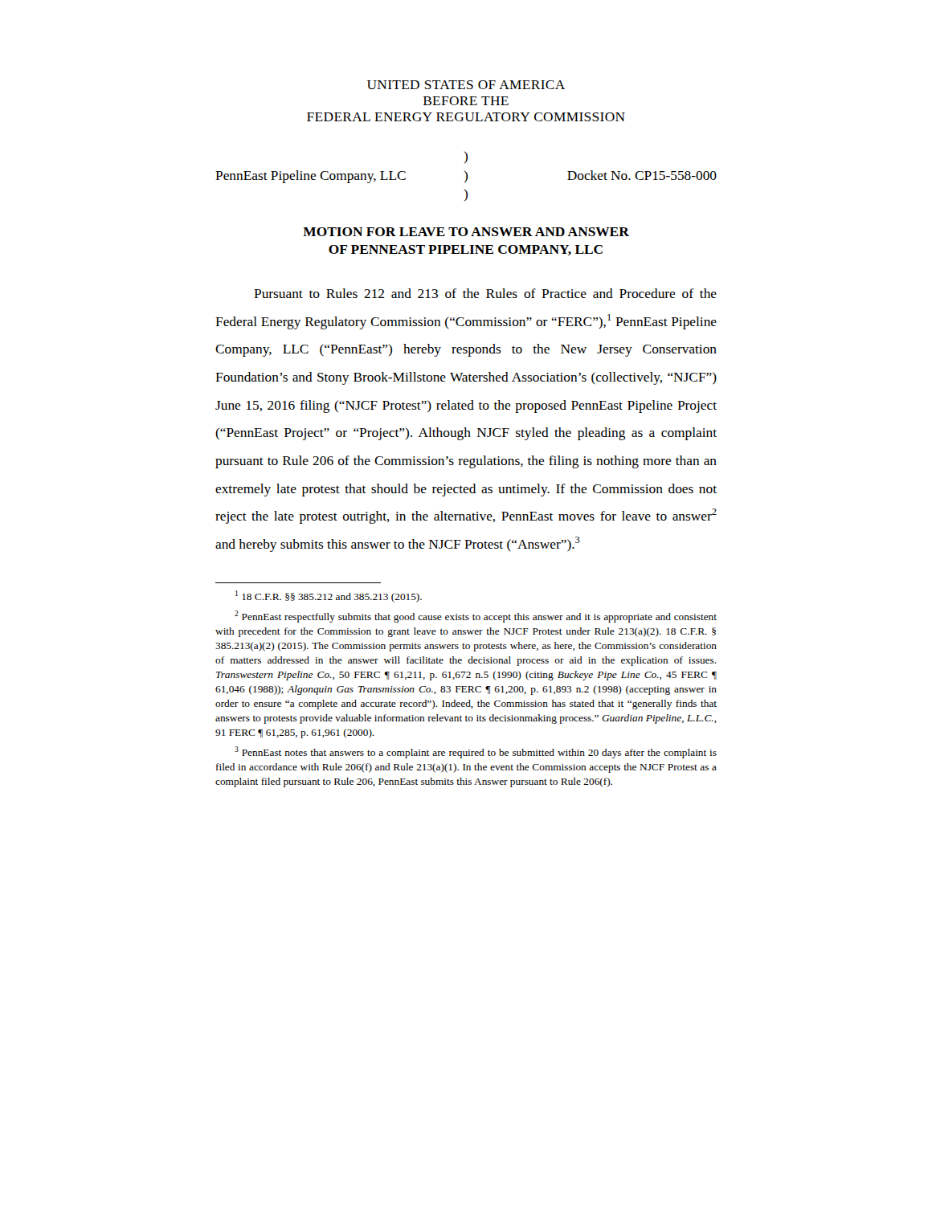UNITED STATES OF AMERICA
BEFORE THE
FEDERAL ENERGY REGULATORY COMMISSION
| | ) | |
| PennEast Pipeline Company, LLC | ) | Docket No. CP15-558-000 |
| | ) | |
MOTION FOR LEAVE TO ANSWER AND ANSWER
OF PENNEAST PIPELINE COMPANY, LLC
Pursuant to Rules 212 and 213 of the Rules of Practice and Procedure of the Federal Energy Regulatory Commission (“Commission” or “FERC”),1 PennEast Pipeline Company, LLC (“PennEast”) hereby responds to the New Jersey Conservation Foundation’s and Stony Brook-Millstone Watershed Association’s (collectively, “NJCF”) June 15, 2016 filing (“NJCF Protest”) related to the proposed PennEast Pipeline Project (“PennEast Project” or “Project”). Although NJCF styled the pleading as a complaint pursuant to Rule 206 of the Commission’s regulations, the filing is nothing more than an extremely late protest that should be rejected as untimely. If the Commission does not reject the late protest outright, in the alternative, PennEast moves for leave to answer2 and hereby submits this answer to the NJCF Protest (“Answer”).3
1 18 C.F.R. §§ 385.212 and 385.213 (2015).
2 PennEast respectfully submits that good cause exists to accept this answer and it is appropriate and consistent with precedent for the Commission to grant leave to answer the NJCF Protest under Rule 213(a)(2). 18 C.F.R. § 385.213(a)(2) (2015). The Commission permits answers to protests where, as here, the Commission’s consideration of matters addressed in the answer will facilitate the decisional process or aid in the explication of issues. Transwestern Pipeline Co., 50 FERC ¶ 61,211, p. 61,672 n.5 (1990) (citing Buckeye Pipe Line Co., 45 FERC ¶ 61,046 (1988)); Algonquin Gas Transmission Co., 83 FERC ¶ 61,200, p. 61,893 n.2 (1998) (accepting answer in order to ensure “a complete and accurate record”). Indeed, the Commission has stated that it “generally finds that answers to protests provide valuable information relevant to its decisionmaking process.” Guardian Pipeline, L.L.C., 91 FERC ¶ 61,285, p. 61,961 (2000).
3 PennEast notes that answers to a complaint are required to be submitted within 20 days after the complaint is filed in accordance with Rule 206(f) and Rule 213(a)(1). In the event the Commission accepts the NJCF Protest as a complaint filed pursuant to Rule 206, PennEast submits this Answer pursuant to Rule 206(f).